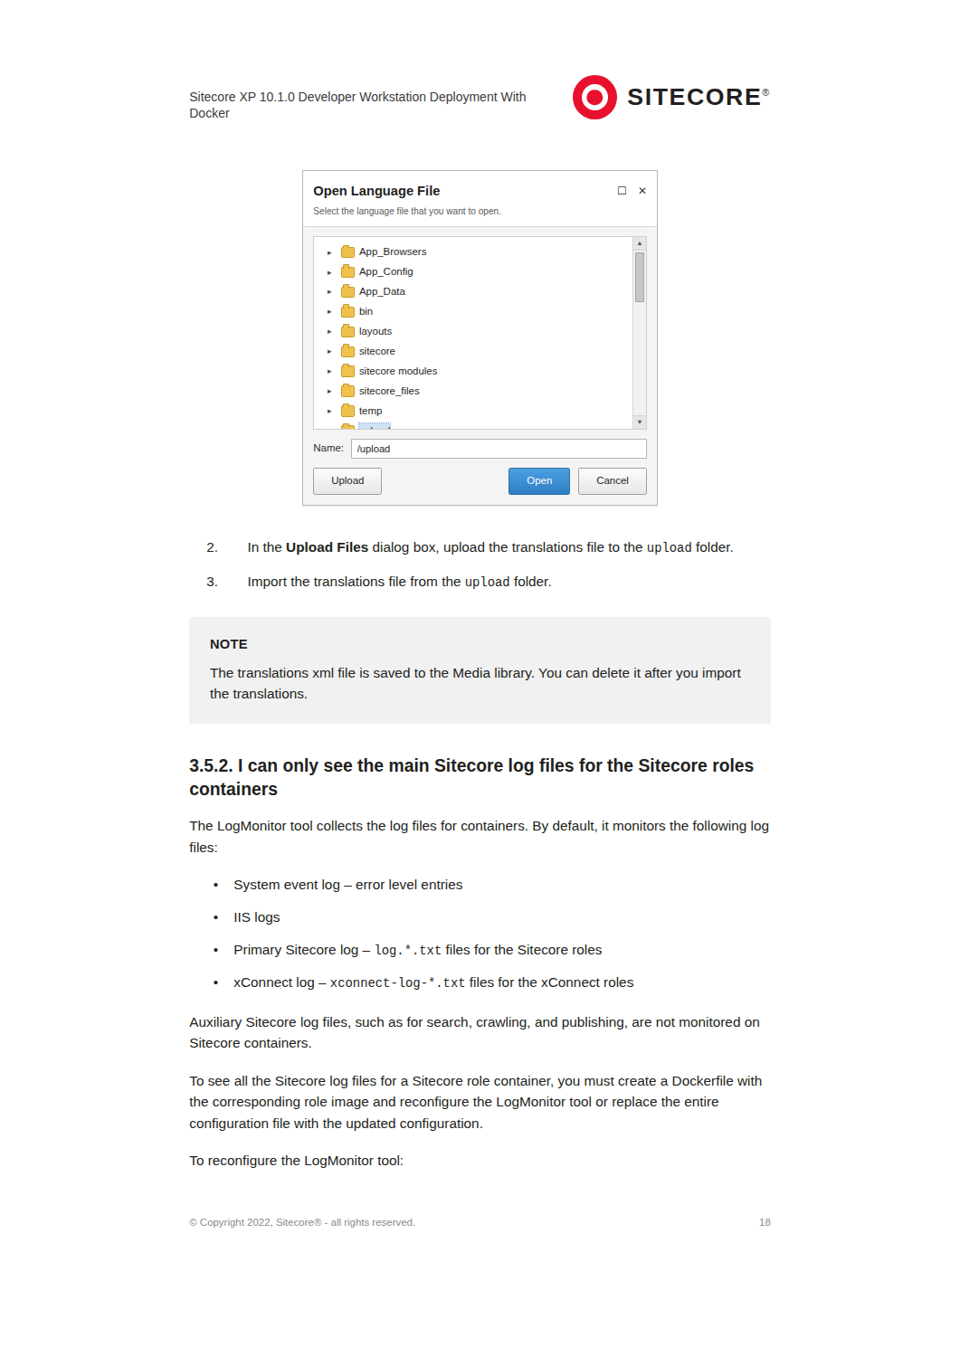Sitecore XP 10.1.0 Developer Workstation Deployment With Docker
SITECORE®
Open Language File
Select the language file that you want to open.
☐✕
▸ App_Browsers
▸ App_Config
▸ App_Data
▸ bin
▸ layouts
▸ sitecore
▸ sitecore modules
▸ sitecore_files
▸ temp
▾ upload
ja-JP.xml
▸ Views
▸ xsl
Default.aspx
default.css
default.htm sitedown
▲
▼
Name:
Upload Open Cancel
In the Upload Files dialog box, upload the translations file to the upload folder.
Import the translations file from the upload folder.
NOTE
The translations xml file is saved to the Media library. You can delete it after you import the translations.
3.5.2. I can only see the main Sitecore log files for the Sitecore roles containers
The LogMonitor tool collects the log files for containers. By default, it monitors the following log files:
System event log – error level entries
IIS logs
Primary Sitecore log – log.*.txt files for the Sitecore roles
xConnect log – xconnect-log-*.txt files for the xConnect roles
Auxiliary Sitecore log files, such as for search, crawling, and publishing, are not monitored on Sitecore containers.
To see all the Sitecore log files for a Sitecore role container, you must create a Dockerfile with the corresponding role image and reconfigure the LogMonitor tool or replace the entire configuration file with the updated configuration.
To reconfigure the LogMonitor tool:
© Copyright 2022, Sitecore® - all rights reserved. 18